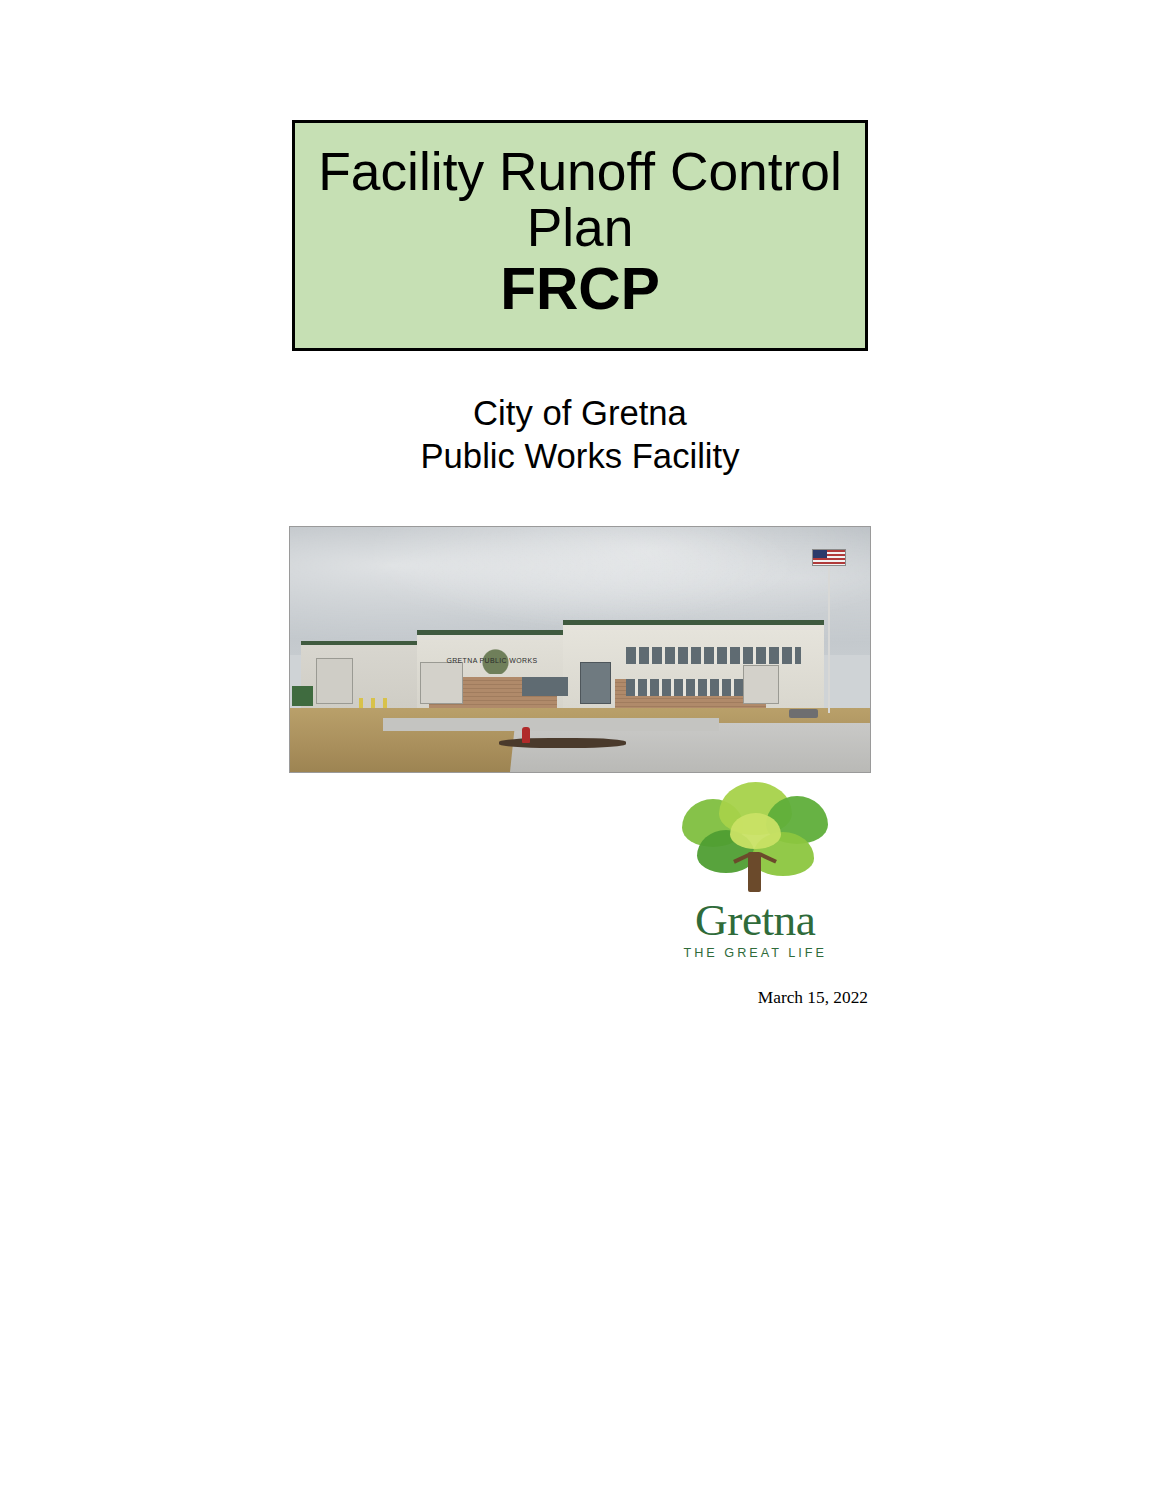Facility Runoff Control Plan
FRCP
City of Gretna
Public Works Facility
GRETNA PUBLIC WORKS
Gretna
THE GREAT LIFE
March 15, 2022